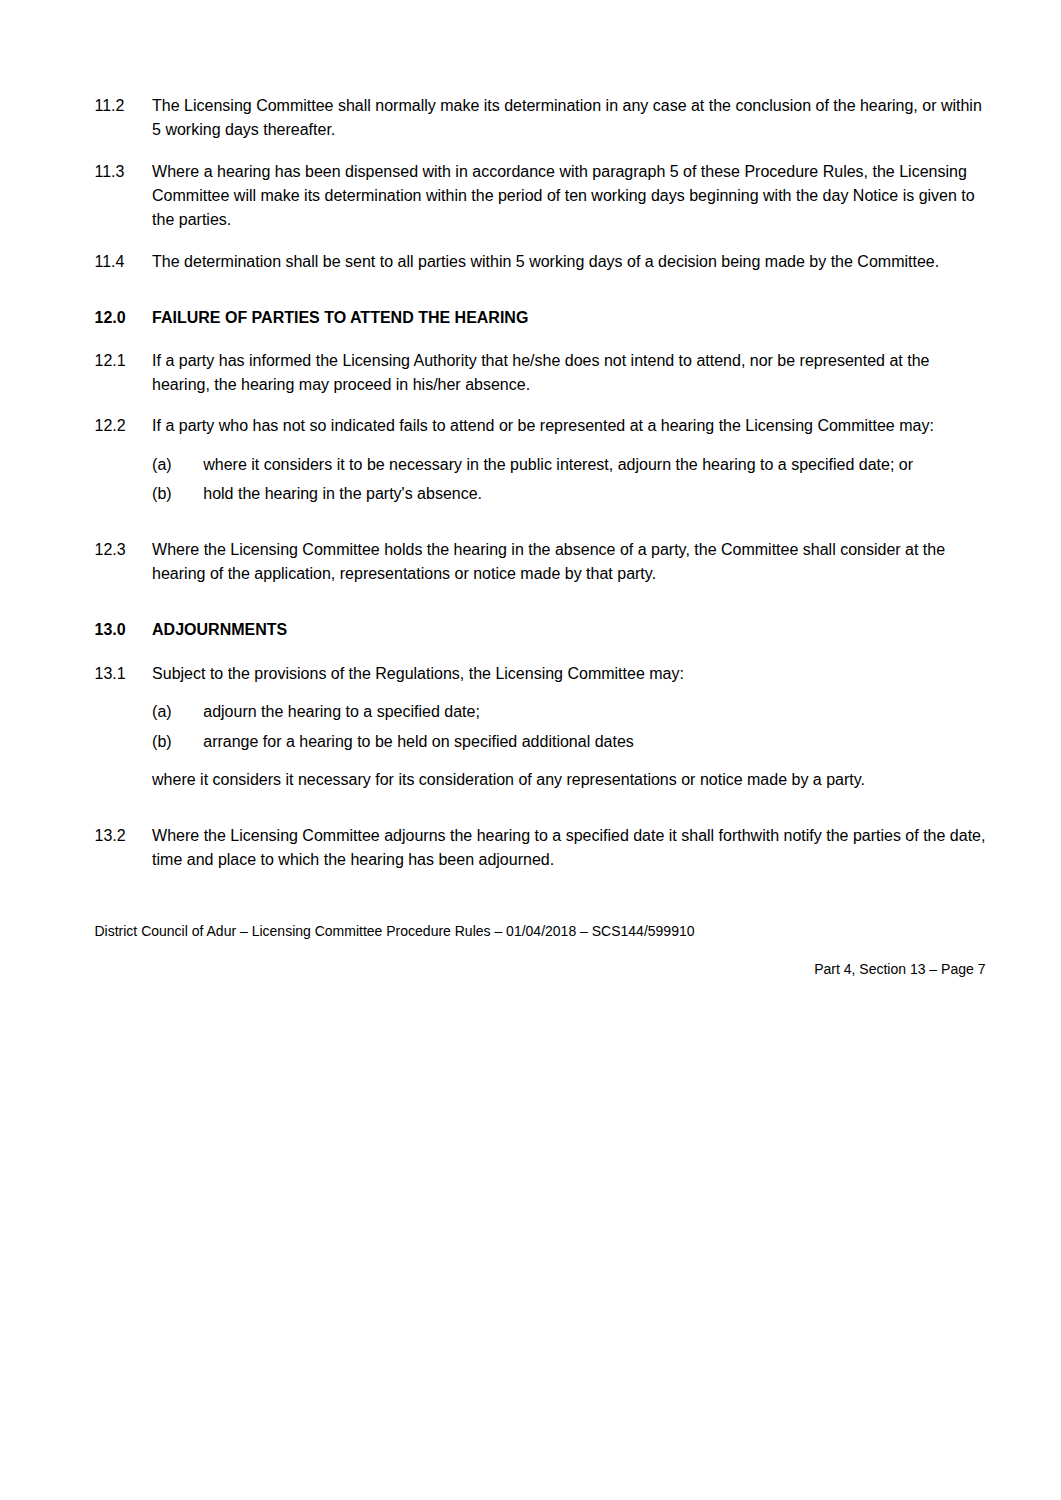11.2
The Licensing Committee shall normally make its determination in any case at the conclusion of the hearing, or within 5 working days thereafter.
11.3
Where a hearing has been dispensed with in accordance with paragraph 5 of these Procedure Rules, the Licensing Committee will make its determination within the period of ten working days beginning with the day Notice is given to the parties.
11.4
The determination shall be sent to all parties within 5 working days of a decision being made by the Committee.
12.0 FAILURE OF PARTIES TO ATTEND THE HEARING
12.1
If a party has informed the Licensing Authority that he/she does not intend to attend, nor be represented at the hearing, the hearing may proceed in his/her absence.
12.2
If a party who has not so indicated fails to attend or be represented at a hearing the Licensing Committee may:
(a)
where it considers it to be necessary in the public interest, adjourn the hearing to a specified date; or
(b)
hold the hearing in the party's absence.
12.3
Where the Licensing Committee holds the hearing in the absence of a party, the Committee shall consider at the hearing of the application, representations or notice made by that party.
13.0 ADJOURNMENTS
13.1
Subject to the provisions of the Regulations, the Licensing Committee may:
(a)
adjourn the hearing to a specified date;
(b)
arrange for a hearing to be held on specified additional dates
where it considers it necessary for its consideration of any representations or notice made by a party.
13.2
Where the Licensing Committee adjourns the hearing to a specified date it shall forthwith notify the parties of the date, time and place to which the hearing has been adjourned.
District Council of Adur – Licensing Committee Procedure Rules – 01/04/2018 – SCS144/599910
Part 4, Section 13 – Page 7